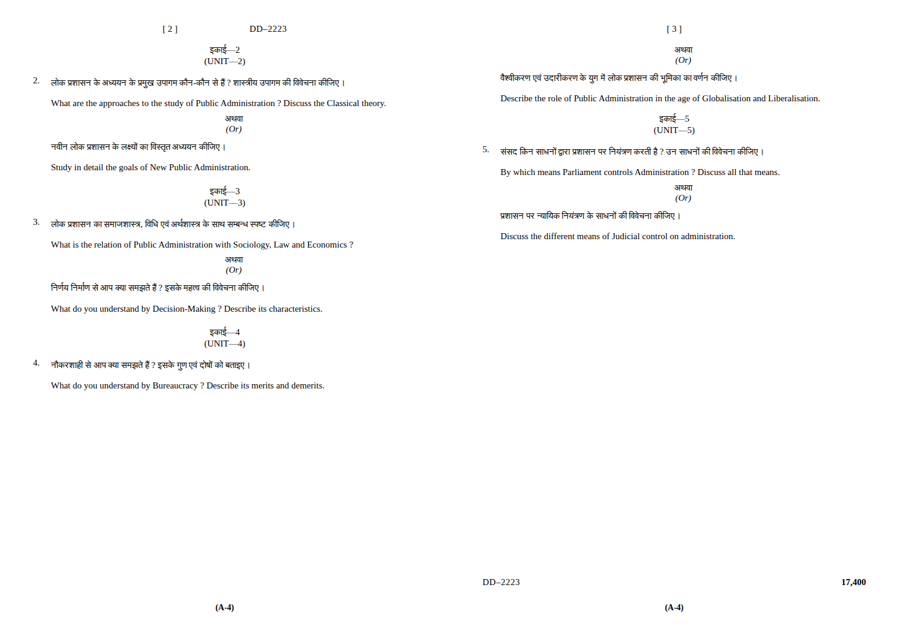[ 2 ] DD–2223
इकाई—2
(UNIT—2)
2.
लोक प्रशासन के अध्ययन के प्रमुख उपागम कौन-कौन से हैं ? शास्त्रीय उपागम की विवेचना कीजिए।
What are the approaches to the study of Public Administration ? Discuss the Classical theory.
अथवा
(Or)
नवीन लोक प्रशासन के लक्ष्यों का विस्तृत अध्ययन कीजिए।
Study in detail the goals of New Public Administration.
इकाई—3
(UNIT—3)
3.
लोक प्रशासन का समाजशास्त्र, विधि एवं अर्थशास्त्र के साथ सम्बन्ध स्पष्ट कीजिए।
What is the relation of Public Administration with Sociology, Law and Economics ?
अथवा
(Or)
निर्णय निर्माण से आप क्या समझते हैं ? इसके महत्व की विवेचना कीजिए।
What do you understand by Decision-Making ? Describe its characteristics.
इकाई—4
(UNIT—4)
4.
नौकरशाही से आप क्या समझते हैं ? इसके गुण एवं दोषों को बताइए।
What do you understand by Bureaucracy ? Describe its merits and demerits.
(A-4)
[ 3 ]
अथवा
(Or)
वैश्वीकरण एवं उदारीकरण के युग में लोक प्रशासन की भूमिका का वर्णन कीजिए।
Describe the role of Public Administration in the age of Globalisation and Liberalisation.
इकाई—5
(UNIT—5)
5.
संसद किन साधनों द्वारा प्रशासन पर नियंत्रण करती है ? उन साधनों की विवेचना कीजिए।
By which means Parliament controls Administration ? Discuss all that means.
अथवा
(Or)
प्रशासन पर न्यायिक नियंत्रण के साधनों की विवेचना कीजिए।
Discuss the different means of Judicial control on administration.
DD–2223 17,400
(A-4)